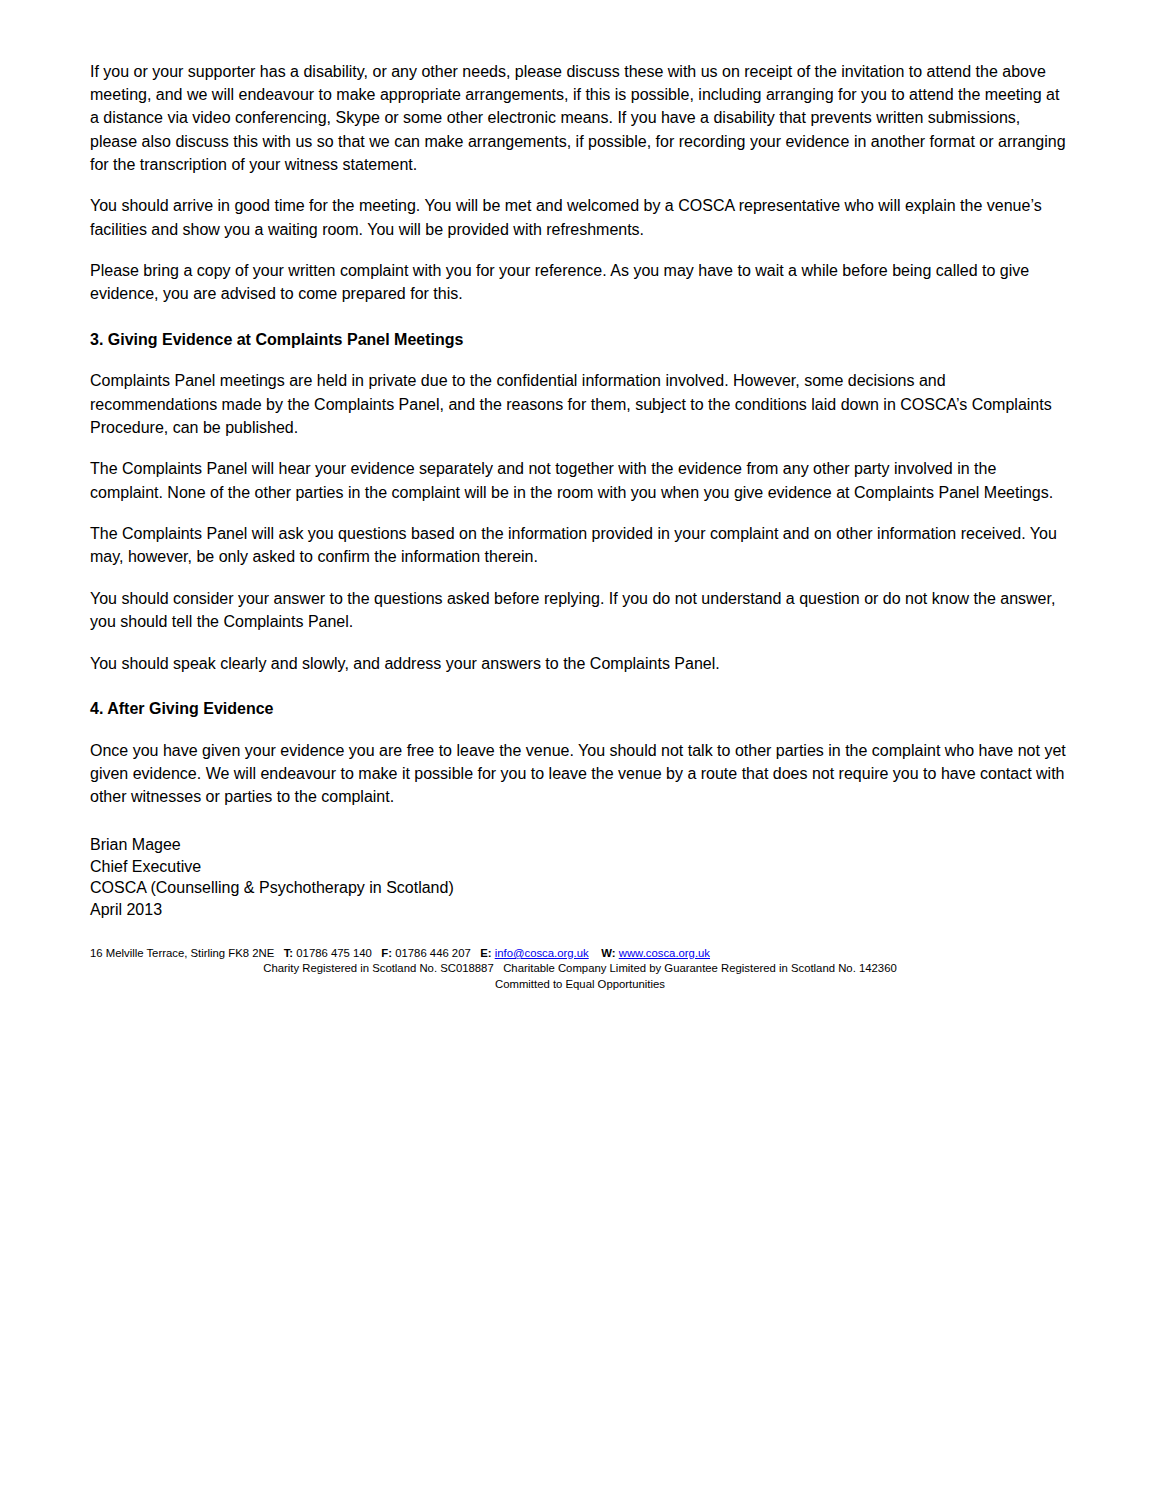If you or your supporter has a disability, or any other needs, please discuss these with us on receipt of the invitation to attend the above meeting, and we will endeavour to make appropriate arrangements, if this is possible, including arranging for you to attend the meeting at a distance via video conferencing, Skype or some other electronic means. If you have a disability that prevents written submissions, please also discuss this with us so that we can make arrangements, if possible, for recording your evidence in another format or arranging for the transcription of your witness statement.
You should arrive in good time for the meeting. You will be met and welcomed by a COSCA representative who will explain the venue’s facilities and show you a waiting room. You will be provided with refreshments.
Please bring a copy of your written complaint with you for your reference. As you may have to wait a while before being called to give evidence, you are advised to come prepared for this.
3. Giving Evidence at Complaints Panel Meetings
Complaints Panel meetings are held in private due to the confidential information involved. However, some decisions and recommendations made by the Complaints Panel, and the reasons for them, subject to the conditions laid down in COSCA’s Complaints Procedure, can be published.
The Complaints Panel will hear your evidence separately and not together with the evidence from any other party involved in the complaint. None of the other parties in the complaint will be in the room with you when you give evidence at Complaints Panel Meetings.
The Complaints Panel will ask you questions based on the information provided in your complaint and on other information received. You may, however, be only asked to confirm the information therein.
You should consider your answer to the questions asked before replying. If you do not understand a question or do not know the answer, you should tell the Complaints Panel.
You should speak clearly and slowly, and address your answers to the Complaints Panel.
4. After Giving Evidence
Once you have given your evidence you are free to leave the venue. You should not talk to other parties in the complaint who have not yet given evidence. We will endeavour to make it possible for you to leave the venue by a route that does not require you to have contact with other witnesses or parties to the complaint.
Brian Magee
Chief Executive
COSCA (Counselling & Psychotherapy in Scotland)
April 2013
16 Melville Terrace, Stirling FK8 2NE T: 01786 475 140 F: 01786 446 207 E: info@cosca.org.uk W: www.cosca.org.uk
Charity Registered in Scotland No. SC018887 Charitable Company Limited by Guarantee Registered in Scotland No. 142360
Committed to Equal Opportunities